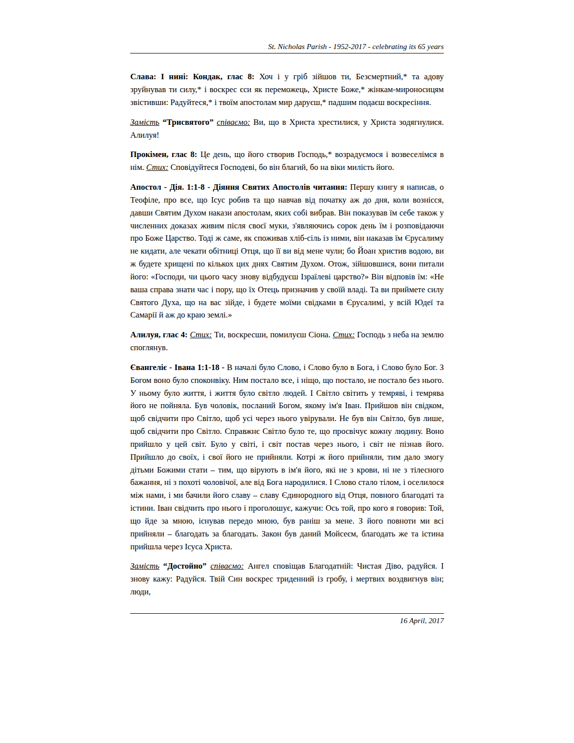St. Nicholas Parish - 1952-2017 - celebrating its 65 years
Слава: І нині: Кондак, глас 8: Хоч і у гріб зійшов ти, Безсмертний,* та адову зруйнував ти силу,* і воскрес єси як переможець, Христе Боже,* жінкам-мироносицям звістивши: Радуйтеся,* і твоїм апостолам мир даруєш,* падшим подаєш воскресіння.
Замість “Трисвятого” співаємо: Ви, що в Христа хрестилися, у Христа зодягнулися. Алилуя!
Прокімен, глас 8: Це день, що його створив Господь,* возрадуємося і возвеселімся в нім. Стих: Сповідуйтеся Господеві, бо він благий, бо на віки милість його.
Апостол - Дія. 1:1-8 - Діяння Святих Апостолів читання: Першу книгу я написав, о Теофіле, про все, що Ісус робив та що навчав від початку аж до дня, коли вознісся, давши Святим Духом накази апостолам, яких собі вибрав. Він показував їм себе також у численних доказах живим після своєї муки, з'являючись сорок день їм і розповідаючи про Боже Царство. Тоді ж саме, як споживав хліб-сіль із ними, він наказав їм Єрусалиму не кидати, але чекати обітниці Отця, що її ви від мене чули; бо Йоан христив водою, ви ж будете хрищені по кількох цих днях Святим Духом. Отож, зійшовшися, вони питали його: «Господи, чи цього часу знову відбудуєш Ізраїлеві царство?» Він відповів їм: «Не ваша справа знати час і пору, що їх Отець призначив у своїй владі. Та ви приймете силу Святого Духа, що на вас зійде, і будете моїми свідками в Єрусалимі, у всій Юдеї та Самарії й аж до краю землі.»
Алилуя, глас 4: Стих: Ти, воскресши, помилуєш Сіона. Стих: Господь з неба на землю споглянув.
Євангеліє - Івана 1:1-18 - В началі було Слово, і Слово було в Бога, і Слово було Бог. З Богом воно було споконвіку. Ним постало все, і ніщо, що постало, не постало без нього. У ньому було життя, і життя було світло людей. І Світло світить у темряві, і темрява його не пойняла. Був чоловік, посланий Богом, якому ім'я Іван. Прийшов він свідком, щоб свідчити про Світло, щоб усі через нього увірували. Не був він Світло, був лише, щоб свідчити про Світло. Справжнє Світло було те, що просвічує кожну людину. Воно прийшло у цей світ. Було у світі, і світ постав через нього, і світ не пізнав його. Прийшло до своїх, і свої його не прийняли. Котрі ж його прийняли, тим дало змогу дітьми Божими стати – тим, що вірують в ім'я його, які не з крови, ні не з тілесного бажання, ні з похоті чоловічої, але від Бога народилися. І Слово стало тілом, і оселилося між нами, і ми бачили його славу – славу Єдинородного від Отця, повного благодаті та істини. Іван свідчить про нього і проголошує, кажучи: Ось той, про кого я говорив: Той, що йде за мною, існував передо мною, був раніш за мене. З його повноти ми всі прийняли – благодать за благодать. Закон був даний Мойсеєм, благодать же та істина прийшла через Ісуса Христа.
Замість “Достойно” співаємо: Ангел сповіщав Благодатній: Чистая Діво, радуйся. І знову кажу: Радуйся. Твій Син воскрес триденний із гробу, і мертвих воздвигнув він; люди,
16 April, 2017